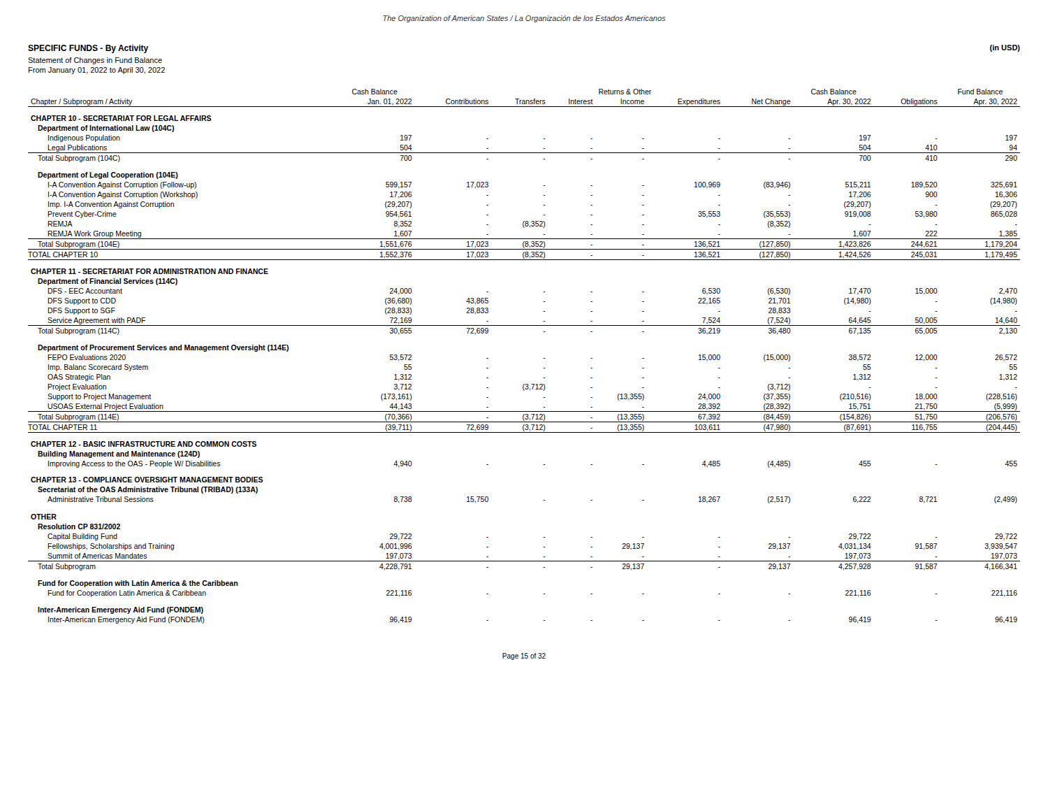The Organization of American States / La Organización de los Estados Americanos
(in USD)
SPECIFIC FUNDS - By Activity
Statement of Changes in Fund Balance
From January 01, 2022 to April 30, 2022
| | Cash Balance | | | | Returns & Other | | Cash Balance | | Fund Balance |
| --- | --- | --- | --- | --- | --- | --- | --- | --- | --- |
| Chapter / Subprogram / Activity | Jan. 01, 2022 | Contributions | Transfers | Interest | Income | Expenditures | Net Change | Apr. 30, 2022 | Obligations | Apr. 30, 2022 |
| CHAPTER 10 - SECRETARIAT FOR LEGAL AFFAIRS |
| Department of International Law (104C) |
| Indigenous Population | 197 | - | - | - | - | - | - | 197 | - | 197 |
| Legal Publications | 504 | - | - | - | - | - | - | 504 | 410 | 94 |
| Total Subprogram (104C) | 700 | - | - | - | - | - | - | 700 | 410 | 290 |
| Department of Legal Cooperation (104E) |
| I-A Convention Against Corruption (Follow-up) | 599,157 | 17,023 | - | - | - | 100,969 | (83,946) | 515,211 | 189,520 | 325,691 |
| I-A Convention Against Corruption (Workshop) | 17,206 | - | - | - | - | - | - | 17,206 | 900 | 16,306 |
| Imp. I-A Convention Against Corruption | (29,207) | - | - | - | - | - | - | (29,207) | - | (29,207) |
| Prevent Cyber-Crime | 954,561 | - | - | - | - | 35,553 | (35,553) | 919,008 | 53,980 | 865,028 |
| REMJA | 8,352 | - | (8,352) | - | - | - | (8,352) | - | - | - |
| REMJA Work Group Meeting | 1,607 | - | - | - | - | - | - | 1,607 | 222 | 1,385 |
| Total Subprogram (104E) | 1,551,676 | 17,023 | (8,352) | - | - | 136,521 | (127,850) | 1,423,826 | 244,621 | 1,179,204 |
| TOTAL CHAPTER 10 | 1,552,376 | 17,023 | (8,352) | - | - | 136,521 | (127,850) | 1,424,526 | 245,031 | 1,179,495 |
| CHAPTER 11 - SECRETARIAT FOR ADMINISTRATION AND FINANCE |
| Department of Financial Services (114C) |
| DFS - EEC Accountant | 24,000 | - | - | - | - | 6,530 | (6,530) | 17,470 | 15,000 | 2,470 |
| DFS Support to CDD | (36,680) | 43,865 | - | - | - | 22,165 | 21,701 | (14,980) | - | (14,980) |
| DFS Support to SGF | (28,833) | 28,833 | - | - | - | - | 28,833 | - | - | - |
| Service Agreement with PADF | 72,169 | - | - | - | - | 7,524 | (7,524) | 64,645 | 50,005 | 14,640 |
| Total Subprogram (114C) | 30,655 | 72,699 | - | - | - | 36,219 | 36,480 | 67,135 | 65,005 | 2,130 |
| Department of Procurement Services and Management Oversight (114E) |
| FEPO Evaluations 2020 | 53,572 | - | - | - | - | 15,000 | (15,000) | 38,572 | 12,000 | 26,572 |
| Imp. Balanc Scorecard System | 55 | - | - | - | - | - | - | 55 | - | 55 |
| OAS Strategic Plan | 1,312 | - | - | - | - | - | - | 1,312 | - | 1,312 |
| Project Evaluation | 3,712 | - | (3,712) | - | - | - | (3,712) | - | - | - |
| Support to Project Management | (173,161) | - | - | - | (13,355) | 24,000 | (37,355) | (210,516) | 18,000 | (228,516) |
| USOAS External Project Evaluation | 44,143 | - | - | - | - | 28,392 | (28,392) | 15,751 | 21,750 | (5,999) |
| Total Subprogram (114E) | (70,366) | - | (3,712) | - | (13,355) | 67,392 | (84,459) | (154,826) | 51,750 | (206,576) |
| TOTAL CHAPTER 11 | (39,711) | 72,699 | (3,712) | - | (13,355) | 103,611 | (47,980) | (87,691) | 116,755 | (204,445) |
| CHAPTER 12 - BASIC INFRASTRUCTURE AND COMMON COSTS |
| Building Management and Maintenance (124D) |
| Improving Access to the OAS - People W/ Disabilities | 4,940 | - | - | - | - | 4,485 | (4,485) | 455 | - | 455 |
| CHAPTER 13 - COMPLIANCE OVERSIGHT MANAGEMENT BODIES |
| Secretariat of the OAS Administrative Tribunal (TRIBAD) (133A) |
| Administrative Tribunal Sessions | 8,738 | 15,750 | - | - | - | 18,267 | (2,517) | 6,222 | 8,721 | (2,499) |
| OTHER |
| Resolution CP 831/2002 |
| Capital Building Fund | 29,722 | - | - | - | - | - | - | 29,722 | - | 29,722 |
| Fellowships, Scholarships and Training | 4,001,996 | - | - | - | 29,137 | - | 29,137 | 4,031,134 | 91,587 | 3,939,547 |
| Summit of Americas Mandates | 197,073 | - | - | - | - | - | - | 197,073 | - | 197,073 |
| Total Subprogram | 4,228,791 | - | - | - | 29,137 | - | 29,137 | 4,257,928 | 91,587 | 4,166,341 |
| Fund for Cooperation with Latin America & the Caribbean |
| Fund for Cooperation Latin America & Caribbean | 221,116 | - | - | - | - | - | - | 221,116 | - | 221,116 |
| Inter-American Emergency Aid Fund (FONDEM) |
| Inter-American Emergency Aid Fund (FONDEM) | 96,419 | - | - | - | - | - | - | 96,419 | - | 96,419 |
Page 15 of 32